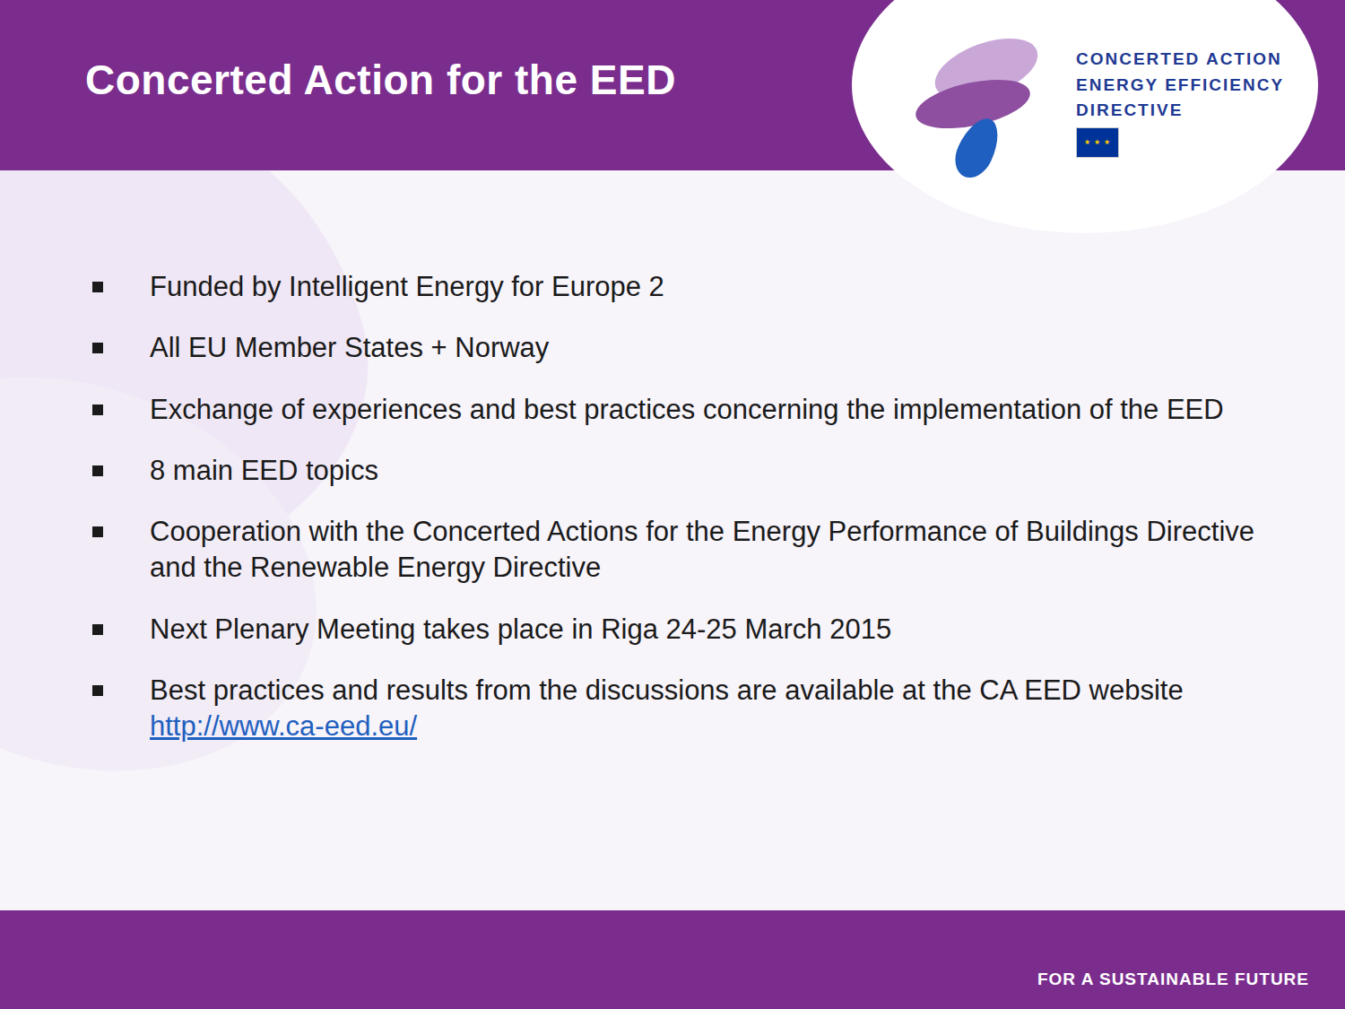Concerted Action for the EED
CONCERTED ACTION
ENERGY EFFICIENCY
DIRECTIVE
★ ★ ★
Funded by Intelligent Energy for Europe 2
All EU Member States + Norway
Exchange of experiences and best practices concerning the implementation of the EED
8 main EED topics
Cooperation with the Concerted Actions for the Energy Performance of Buildings Directive and the Renewable Energy Directive
Next Plenary Meeting takes place in Riga 24-25 March 2015
Best practices and results from the discussions are available at the CA EED website http://www.ca-eed.eu/
FOR A SUSTAINABLE FUTURE